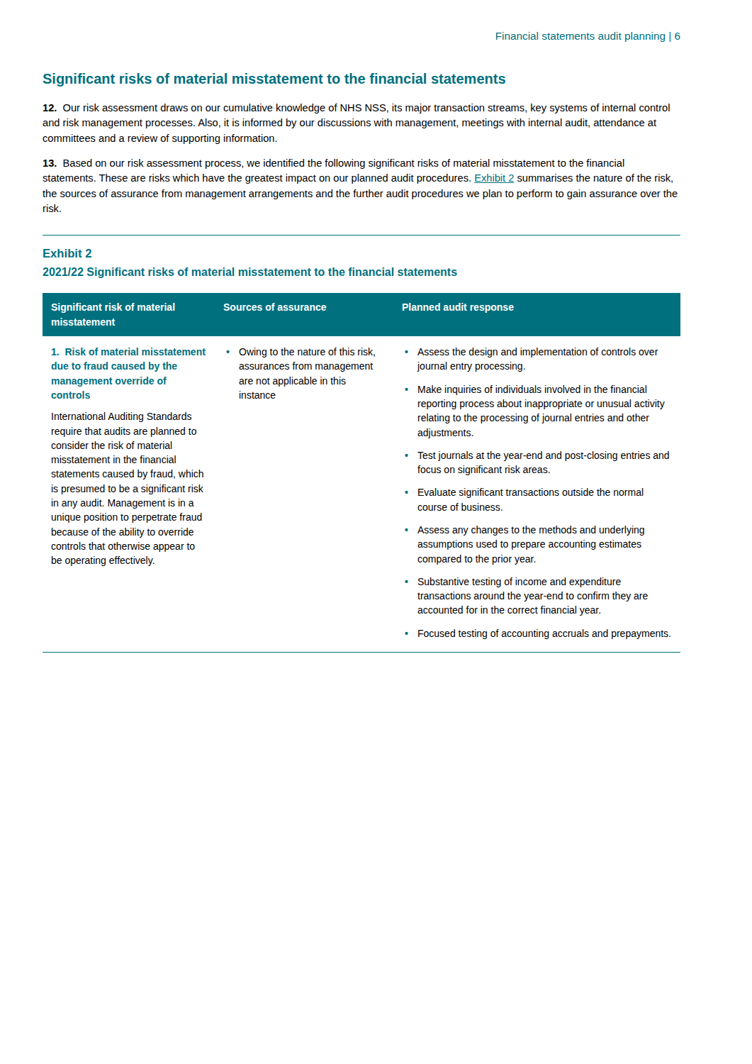Financial statements audit planning | 6
Significant risks of material misstatement to the financial statements
12. Our risk assessment draws on our cumulative knowledge of NHS NSS, its major transaction streams, key systems of internal control and risk management processes. Also, it is informed by our discussions with management, meetings with internal audit, attendance at committees and a review of supporting information.
13. Based on our risk assessment process, we identified the following significant risks of material misstatement to the financial statements. These are risks which have the greatest impact on our planned audit procedures. Exhibit 2 summarises the nature of the risk, the sources of assurance from management arrangements and the further audit procedures we plan to perform to gain assurance over the risk.
Exhibit 2
2021/22 Significant risks of material misstatement to the financial statements
| Significant risk of material misstatement | Sources of assurance | Planned audit response |
| --- | --- | --- |
| 1. Risk of material misstatement due to fraud caused by the management override of controls International Auditing Standards require that audits are planned to consider the risk of material misstatement in the financial statements caused by fraud, which is presumed to be a significant risk in any audit. Management is in a unique position to perpetrate fraud because of the ability to override controls that otherwise appear to be operating effectively. | Owing to the nature of this risk, assurances from management are not applicable in this instance | Assess the design and implementation of controls over journal entry processing. Make inquiries of individuals involved in the financial reporting process about inappropriate or unusual activity relating to the processing of journal entries and other adjustments. Test journals at the year-end and post-closing entries and focus on significant risk areas. Evaluate significant transactions outside the normal course of business. Assess any changes to the methods and underlying assumptions used to prepare accounting estimates compared to the prior year. Substantive testing of income and expenditure transactions around the year-end to confirm they are accounted for in the correct financial year. Focused testing of accounting accruals and prepayments. |